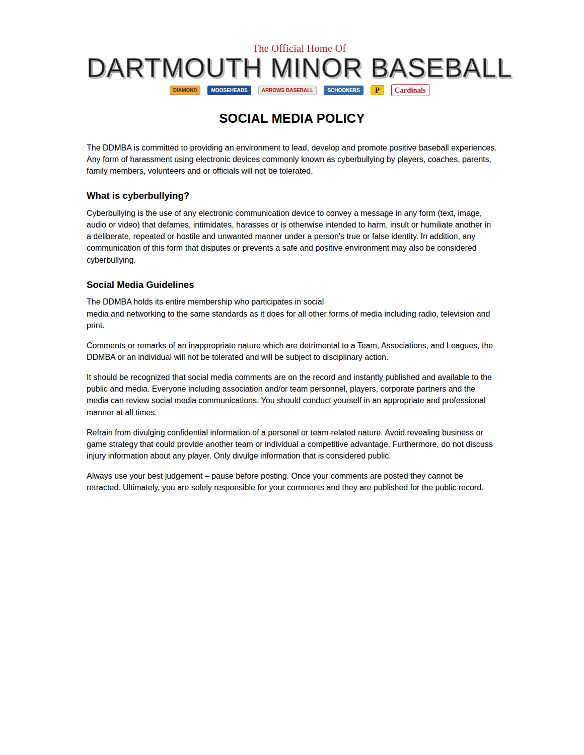The Official Home Of
DARTMOUTH MINOR BASEBALL
DIAMOND MOOSEHEADS ARROWS BASEBALL SCHOONERS P Cardinals
SOCIAL MEDIA POLICY
The DDMBA is committed to providing an environment to lead, develop and promote positive baseball experiences. Any form of harassment using electronic devices commonly known as cyberbullying by players, coaches, parents, family members, volunteers and or officials will not be tolerated.
What is cyberbullying?
Cyberbullying is the use of any electronic communication device to convey a message in any form (text, image, audio or video) that defames, intimidates, harasses or is otherwise intended to harm, insult or humiliate another in a deliberate, repeated or hostile and unwanted manner under a person's true or false identity. In addition, any communication of this form that disputes or prevents a safe and positive environment may also be considered cyberbullying.
Social Media Guidelines
The DDMBA holds its entire membership who participates in social
media and networking to the same standards as it does for all other forms of media including radio, television and print.
Comments or remarks of an inappropriate nature which are detrimental to a Team, Associations, and Leagues, the DDMBA or an individual will not be tolerated and will be subject to disciplinary action.
It should be recognized that social media comments are on the record and instantly published and available to the public and media. Everyone including association and/or team personnel, players, corporate partners and the media can review social media communications. You should conduct yourself in an appropriate and professional manner at all times.
Refrain from divulging confidential information of a personal or team-related nature. Avoid revealing business or game strategy that could provide another team or individual a competitive advantage. Furthermore, do not discuss injury information about any player. Only divulge information that is considered public.
Always use your best judgement – pause before posting. Once your comments are posted they cannot be retracted. Ultimately, you are solely responsible for your comments and they are published for the public record.